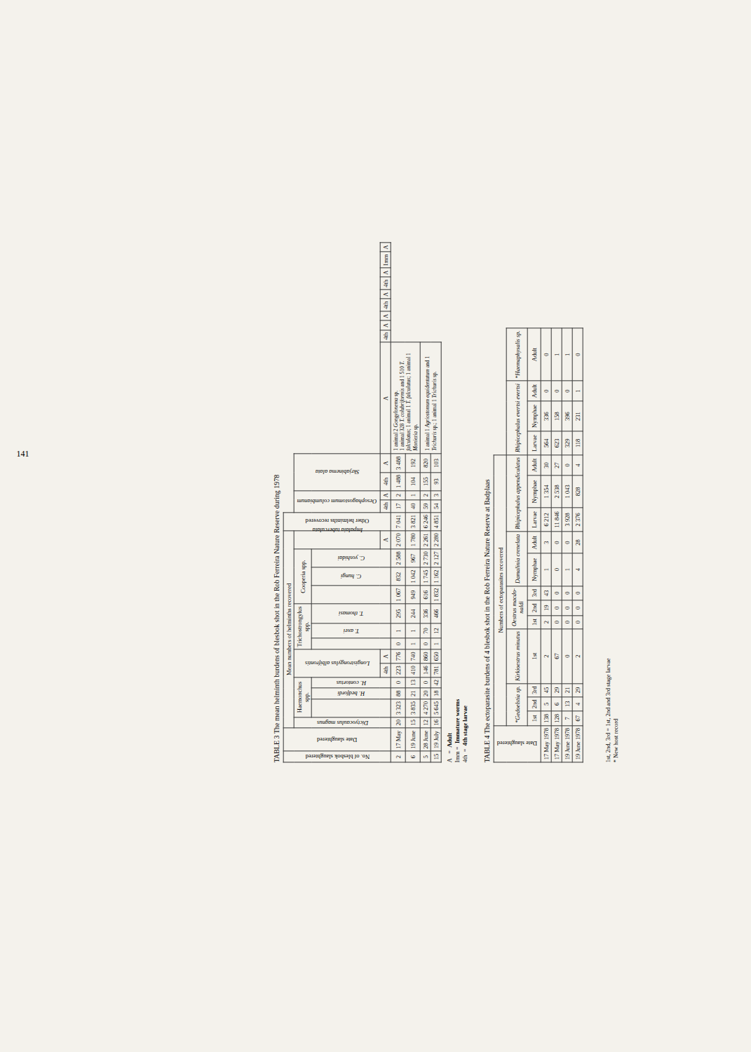141
TABLE 3 The mean helminth burdens of blesbok shot in the Rob Ferreira Nature Reserve during 1978
| No. of blesbok slaughtered | Date slaughtered | Mean numbers of helminths recovered | Other helminths recovered |
| --- | --- | --- | --- |
| Dictyocaulus magnus | Haemonchus spp. | Longistrongylus albifrontis | Trichostrongylus spp. | Cooperia spp. | Impalaia tuberculata | Oesophagostomum columbianum | Skrjabinema alata |
| | H. bedfordi | H. contortus | | T. axei | T. thomasi | | C. hungi | C. yoshidai |
| 4th | A | A | 4th | A | 4th | A | A | 4th | A | A | 4th | A | 4th | A | Imm | A |
| 2 | 17 May | 20 | 3 323 | 88 | 0 | 223 | 776 | 0 | 1 | 295 | 1 067 | 832 | 2 588 | 2 070 | 7 041 | 17 | 2 | 1 488 | 3 488 | 1 animal 2 Gongylonema sp. 1 animal 328 T. colubriformis and 1 510 T. falculatus ; 1 animal 1 T. falculatus ; 1 animal 1 Moniezia sp. |
| 6 | 19 June | 15 | 3 835 | 21 | 13 | 410 | 740 | 1 | 1 | 244 | 949 | 1 042 | 967 | 1 780 | 3 821 | 40 | 1 | 104 | 192 |
| 5 | 28 June | 12 | 4 270 | 20 | 0 | 146 | 860 | 0 | 70 | 336 | 616 | 1 745 | 2 730 | 2 261 | 6 246 | 59 | 2 | 155 | 820 | 1 animal 1 Agriostomum equidentatum and 1 Trichuris sp.; 1 animal 1 Trichuris sp. |
| 15 | 19 July | 16 | 5 645 | 18 | 42 | 781 | 650 | 1 | 12 | 466 | 1 832 | 1 162 | 2 127 | 2 280 | 4 851 | 54 | 3 | 93 | 103 |
A = Adult
Imm = Immature worms
4th = 4th stage larvae
TABLE 4 The ectoparasite burdens of 4 blesbok shot in the Rob Ferreira Nature Reserve at Badplaas
| Date slaughtered | Numbers of ectoparasites recovered |
| --- | --- |
| *Gedoelstia sp. | Kirkioestrus minutus | Oestrus macdo- naldi | Damalinia crenelata | Rhipicephalus appendiculatus | Rhipicephalus evertsi evertsi | *Haemaphysalis sp. |
| 1st | 2nd | 3rd | 1st | 1st | 2nd | 3rd | Nymphae | Adult | Larvae | Nymphae | Adult | Larvae | Nymphae | Adult | Adult |
| 17 May 1978 | 138 | 5 | 45 | 2 | 2 | 19 | 43 | 1 | 3 | 6 212 | 1 354 | 30 | 564 | 336 | 0 | 0 |
| 17 May 1978 | 128 | 6 | 29 | 67 | 0 | 0 | 0 | 0 | 0 | 11 846 | 2 538 | 27 | 623 | 158 | 0 | 1 |
| 19 June 1978 | 7 | 13 | 21 | 0 | 0 | 0 | 0 | 1 | 0 | 3 928 | 1 043 | 0 | 329 | 396 | 0 | 1 |
| 19 June 1978 | 67 | 4 | 29 | 2 | 0 | 0 | 0 | 4 | 28 | 2 376 | 828 | 4 | 118 | 231 | 1 | 0 |
1st, 2nd, 3rd = 1st, 2nd and 3rd stage larvae
* New host record